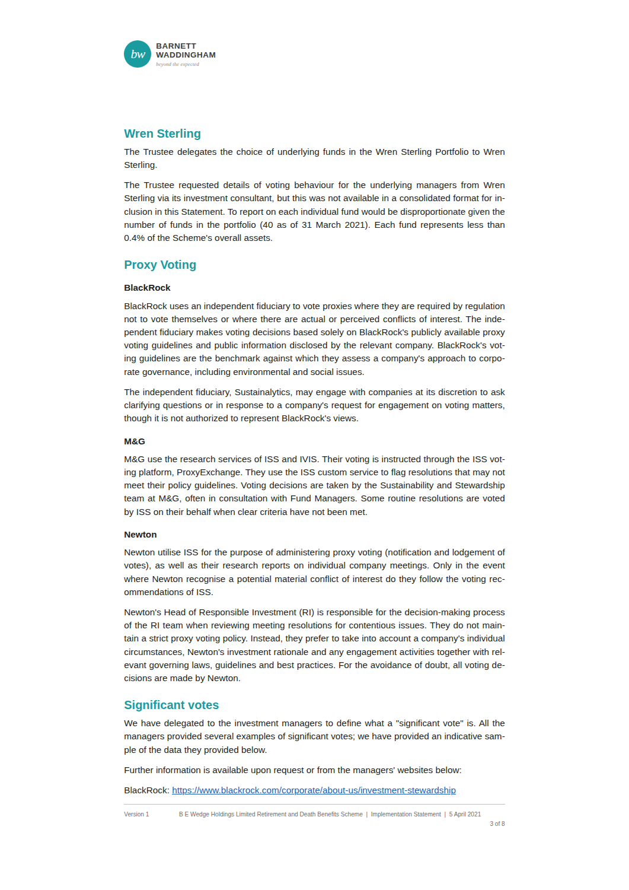BARNETT WADDINGHAM beyond the expected
Wren Sterling
The Trustee delegates the choice of underlying funds in the Wren Sterling Portfolio to Wren Sterling.
The Trustee requested details of voting behaviour for the underlying managers from Wren Sterling via its investment consultant, but this was not available in a consolidated format for inclusion in this Statement. To report on each individual fund would be disproportionate given the number of funds in the portfolio (40 as of 31 March 2021). Each fund represents less than 0.4% of the Scheme's overall assets.
Proxy Voting
BlackRock
BlackRock uses an independent fiduciary to vote proxies where they are required by regulation not to vote themselves or where there are actual or perceived conflicts of interest. The independent fiduciary makes voting decisions based solely on BlackRock's publicly available proxy voting guidelines and public information disclosed by the relevant company. BlackRock's voting guidelines are the benchmark against which they assess a company's approach to corporate governance, including environmental and social issues.
The independent fiduciary, Sustainalytics, may engage with companies at its discretion to ask clarifying questions or in response to a company's request for engagement on voting matters, though it is not authorized to represent BlackRock's views.
M&G
M&G use the research services of ISS and IVIS. Their voting is instructed through the ISS voting platform, ProxyExchange. They use the ISS custom service to flag resolutions that may not meet their policy guidelines. Voting decisions are taken by the Sustainability and Stewardship team at M&G, often in consultation with Fund Managers. Some routine resolutions are voted by ISS on their behalf when clear criteria have not been met.
Newton
Newton utilise ISS for the purpose of administering proxy voting (notification and lodgement of votes), as well as their research reports on individual company meetings. Only in the event where Newton recognise a potential material conflict of interest do they follow the voting recommendations of ISS.
Newton's Head of Responsible Investment (RI) is responsible for the decision-making process of the RI team when reviewing meeting resolutions for contentious issues. They do not maintain a strict proxy voting policy. Instead, they prefer to take into account a company's individual circumstances, Newton's investment rationale and any engagement activities together with relevant governing laws, guidelines and best practices. For the avoidance of doubt, all voting decisions are made by Newton.
Significant votes
We have delegated to the investment managers to define what a "significant vote" is. All the managers provided several examples of significant votes; we have provided an indicative sample of the data they provided below.
Further information is available upon request or from the managers' websites below:
BlackRock: https://www.blackrock.com/corporate/about-us/investment-stewardship
Version 1
B E Wedge Holdings Limited Retirement and Death Benefits Scheme | Implementation Statement | 5 April 2021
3 of 8